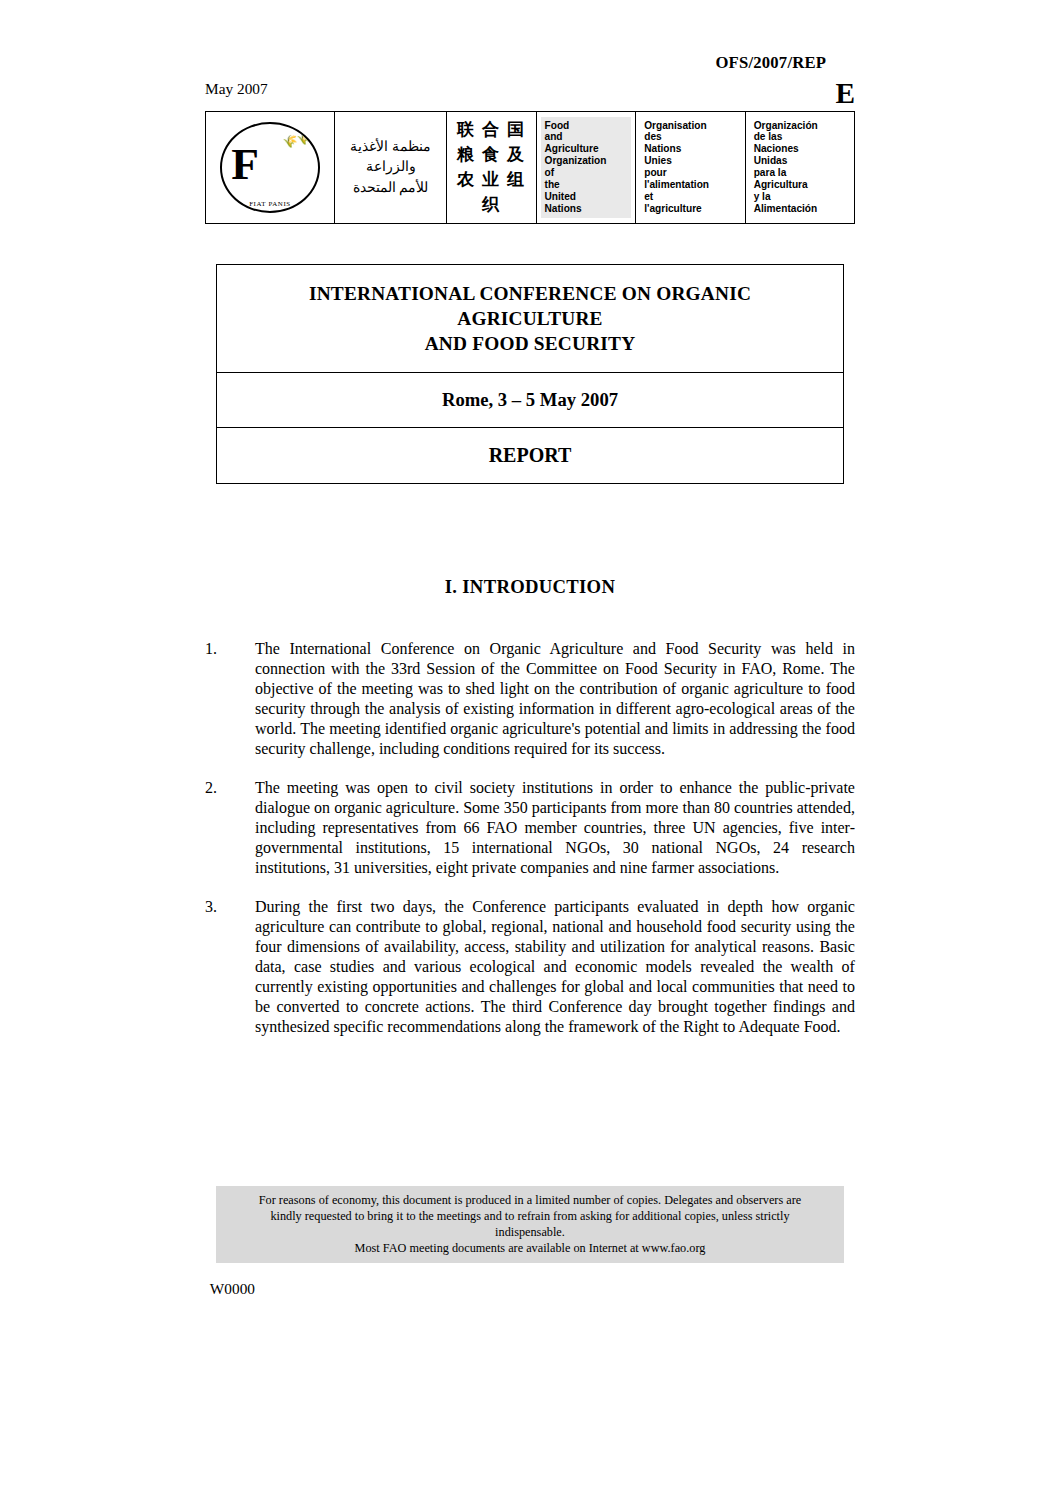OFS/2007/REP
May 2007
E
| F 🌾🌾 FIAT PANIS | منظمة الأغذية والزراعة للأمم المتحدة | 联 合 国 粮 食 及 农 业 组 织 | Food and Agriculture Organization of the United Nations | Organisation des Nations Unies pour l'alimentation et l'agriculture | Organización de las Naciones Unidas para la Agricultura y la Alimentación |
INTERNATIONAL CONFERENCE ON ORGANIC AGRICULTURE
AND FOOD SECURITY
Rome, 3 – 5 May 2007
REPORT
I. INTRODUCTION
1.
The International Conference on Organic Agriculture and Food Security was held in connection with the 33rd Session of the Committee on Food Security in FAO, Rome. The objective of the meeting was to shed light on the contribution of organic agriculture to food security through the analysis of existing information in different agro-ecological areas of the world. The meeting identified organic agriculture's potential and limits in addressing the food security challenge, including conditions required for its success.
2.
The meeting was open to civil society institutions in order to enhance the public-private dialogue on organic agriculture. Some 350 participants from more than 80 countries attended, including representatives from 66 FAO member countries, three UN agencies, five inter-governmental institutions, 15 international NGOs, 30 national NGOs, 24 research institutions, 31 universities, eight private companies and nine farmer associations.
3.
During the first two days, the Conference participants evaluated in depth how organic agriculture can contribute to global, regional, national and household food security using the four dimensions of availability, access, stability and utilization for analytical reasons. Basic data, case studies and various ecological and economic models revealed the wealth of currently existing opportunities and challenges for global and local communities that need to be converted to concrete actions. The third Conference day brought together findings and synthesized specific recommendations along the framework of the Right to Adequate Food.
For reasons of economy, this document is produced in a limited number of copies. Delegates and observers are kindly requested to bring it to the meetings and to refrain from asking for additional copies, unless strictly indispensable.
Most FAO meeting documents are available on Internet at www.fao.org
W0000